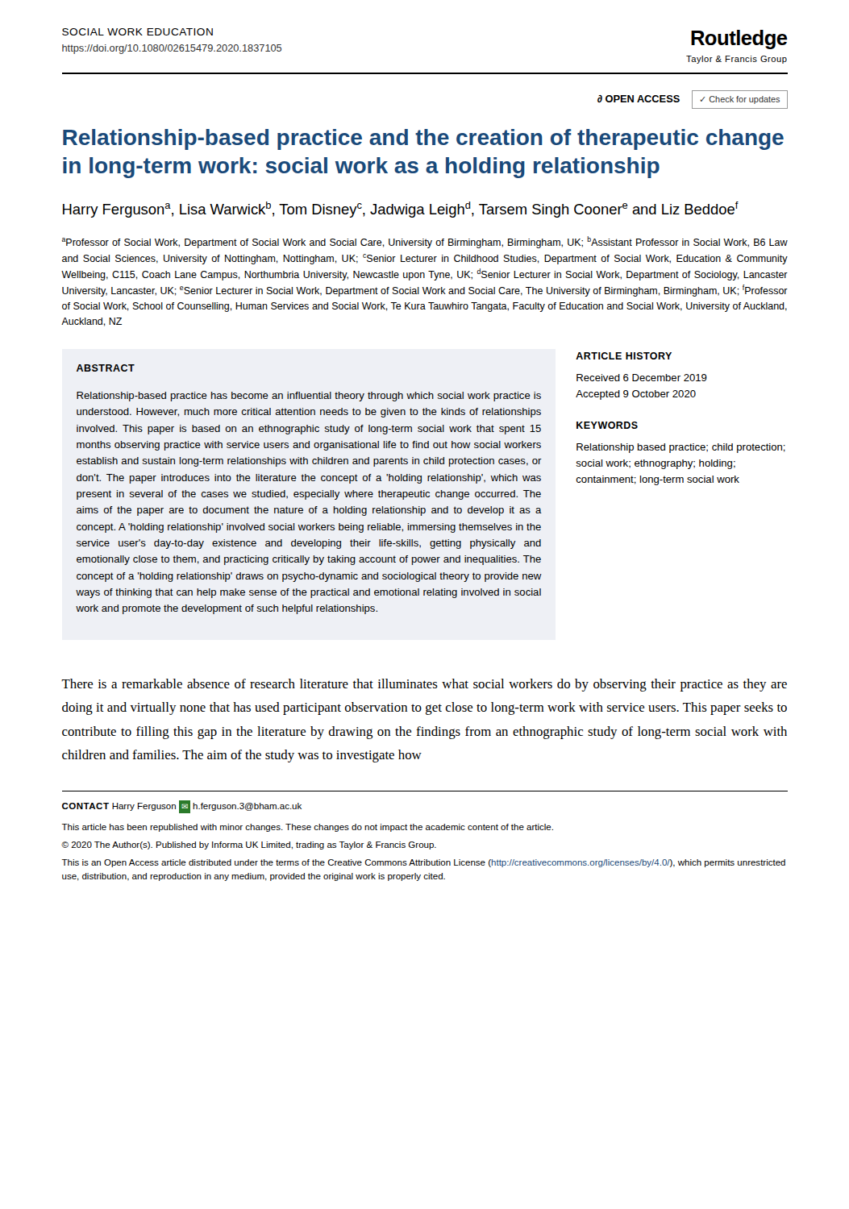SOCIAL WORK EDUCATION
https://doi.org/10.1080/02615479.2020.1837105
Routledge
Taylor & Francis Group
∂ OPEN ACCESS ✓ Check for updates
Relationship-based practice and the creation of therapeutic change in long-term work: social work as a holding relationship
Harry Fergusona, Lisa Warwickb, Tom Disneyc, Jadwiga Leighd, Tarsem Singh Coonere and Liz Beddoef
aProfessor of Social Work, Department of Social Work and Social Care, University of Birmingham, Birmingham, UK; bAssistant Professor in Social Work, B6 Law and Social Sciences, University of Nottingham, Nottingham, UK; cSenior Lecturer in Childhood Studies, Department of Social Work, Education & Community Wellbeing, C115, Coach Lane Campus, Northumbria University, Newcastle upon Tyne, UK; dSenior Lecturer in Social Work, Department of Sociology, Lancaster University, Lancaster, UK; eSenior Lecturer in Social Work, Department of Social Work and Social Care, The University of Birmingham, Birmingham, UK; fProfessor of Social Work, School of Counselling, Human Services and Social Work, Te Kura Tauwhiro Tangata, Faculty of Education and Social Work, University of Auckland, Auckland, NZ
ABSTRACT
Relationship-based practice has become an influential theory through which social work practice is understood. However, much more critical attention needs to be given to the kinds of relationships involved. This paper is based on an ethnographic study of long-term social work that spent 15 months observing practice with service users and organisational life to find out how social workers establish and sustain long-term relationships with children and parents in child protection cases, or don't. The paper introduces into the literature the concept of a 'holding relationship', which was present in several of the cases we studied, especially where therapeutic change occurred. The aims of the paper are to document the nature of a holding relationship and to develop it as a concept. A 'holding relationship' involved social workers being reliable, immersing themselves in the service user's day-to-day existence and developing their life-skills, getting physically and emotionally close to them, and practicing critically by taking account of power and inequalities. The concept of a 'holding relationship' draws on psycho-dynamic and sociological theory to provide new ways of thinking that can help make sense of the practical and emotional relating involved in social work and promote the development of such helpful relationships.
ARTICLE HISTORY
Received 6 December 2019
Accepted 9 October 2020
KEYWORDS
Relationship based practice; child protection; social work; ethnography; holding; containment; long-term social work
There is a remarkable absence of research literature that illuminates what social workers do by observing their practice as they are doing it and virtually none that has used participant observation to get close to long-term work with service users. This paper seeks to contribute to filling this gap in the literature by drawing on the findings from an ethnographic study of long-term social work with children and families. The aim of the study was to investigate how
CONTACT Harry Ferguson ✉ h.ferguson.3@bham.ac.uk
This article has been republished with minor changes. These changes do not impact the academic content of the article.
© 2020 The Author(s). Published by Informa UK Limited, trading as Taylor & Francis Group.
This is an Open Access article distributed under the terms of the Creative Commons Attribution License (http://creativecommons.org/licenses/by/4.0/), which permits unrestricted use, distribution, and reproduction in any medium, provided the original work is properly cited.